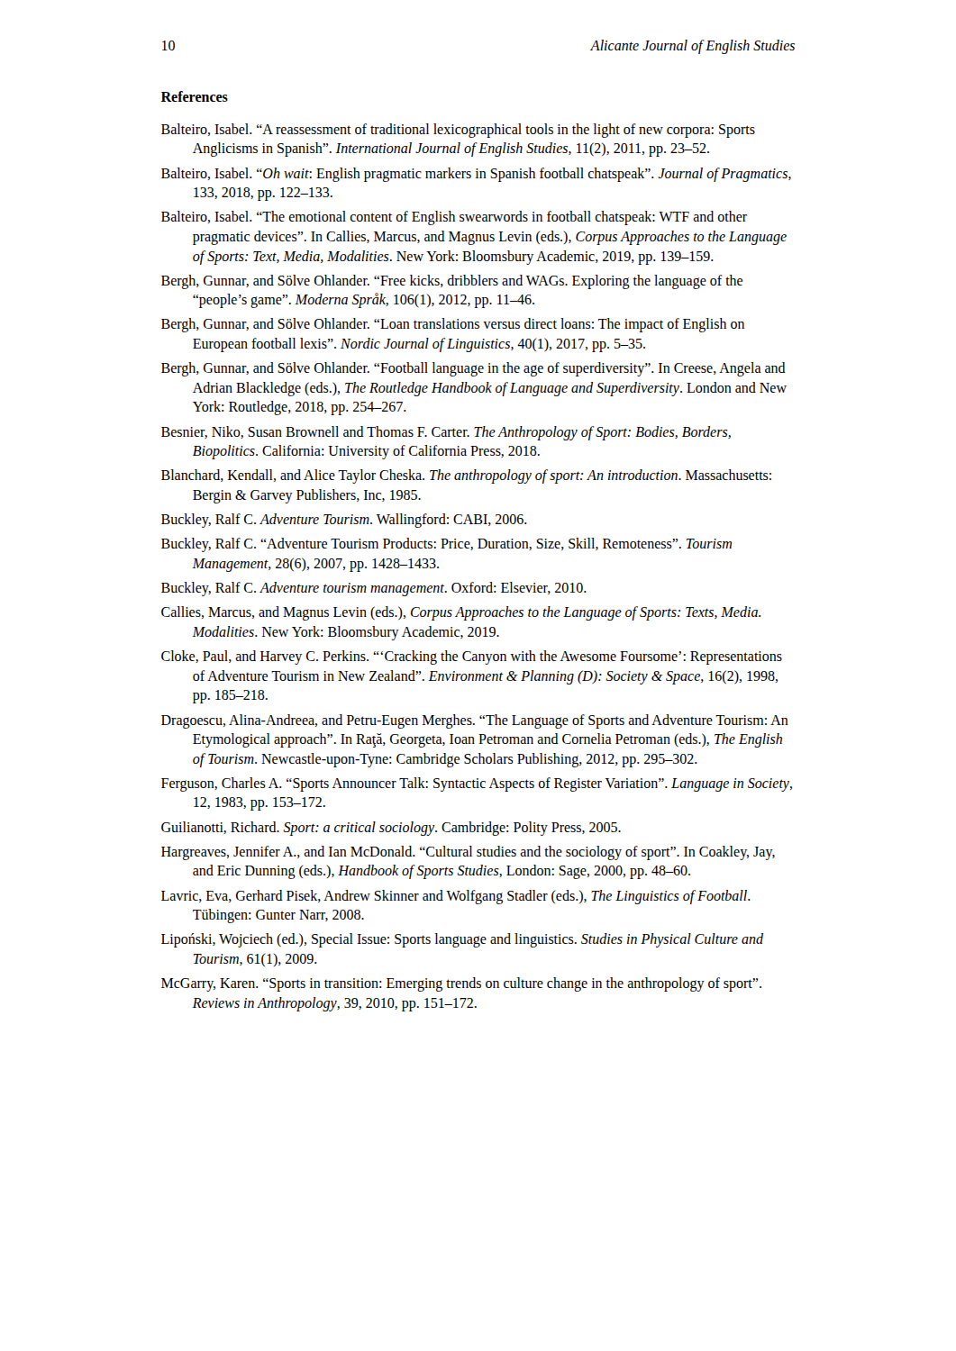10 Alicante Journal of English Studies
References
Balteiro, Isabel. “A reassessment of traditional lexicographical tools in the light of new corpora: Sports Anglicisms in Spanish”. International Journal of English Studies, 11(2), 2011, pp. 23–52.
Balteiro, Isabel. “Oh wait: English pragmatic markers in Spanish football chatspeak”. Journal of Pragmatics, 133, 2018, pp. 122–133.
Balteiro, Isabel. “The emotional content of English swearwords in football chatspeak: WTF and other pragmatic devices”. In Callies, Marcus, and Magnus Levin (eds.), Corpus Approaches to the Language of Sports: Text, Media, Modalities. New York: Bloomsbury Academic, 2019, pp. 139–159.
Bergh, Gunnar, and Sölve Ohlander. “Free kicks, dribblers and WAGs. Exploring the language of the “people’s game”. Moderna Språk, 106(1), 2012, pp. 11–46.
Bergh, Gunnar, and Sölve Ohlander. “Loan translations versus direct loans: The impact of English on European football lexis”. Nordic Journal of Linguistics, 40(1), 2017, pp. 5–35.
Bergh, Gunnar, and Sölve Ohlander. “Football language in the age of superdiversity”. In Creese, Angela and Adrian Blackledge (eds.), The Routledge Handbook of Language and Superdiversity. London and New York: Routledge, 2018, pp. 254–267.
Besnier, Niko, Susan Brownell and Thomas F. Carter. The Anthropology of Sport: Bodies, Borders, Biopolitics. California: University of California Press, 2018.
Blanchard, Kendall, and Alice Taylor Cheska. The anthropology of sport: An introduction. Massachusetts: Bergin & Garvey Publishers, Inc, 1985.
Buckley, Ralf C. Adventure Tourism. Wallingford: CABI, 2006.
Buckley, Ralf C. “Adventure Tourism Products: Price, Duration, Size, Skill, Remoteness”. Tourism Management, 28(6), 2007, pp. 1428–1433.
Buckley, Ralf C. Adventure tourism management. Oxford: Elsevier, 2010.
Callies, Marcus, and Magnus Levin (eds.), Corpus Approaches to the Language of Sports: Texts, Media. Modalities. New York: Bloomsbury Academic, 2019.
Cloke, Paul, and Harvey C. Perkins. “‘Cracking the Canyon with the Awesome Foursome’: Representations of Adventure Tourism in New Zealand”. Environment & Planning (D): Society & Space, 16(2), 1998, pp. 185–218.
Dragoescu, Alina-Andreea, and Petru-Eugen Merghes. “The Language of Sports and Adventure Tourism: An Etymological approach”. In Raţă, Georgeta, Ioan Petroman and Cornelia Petroman (eds.), The English of Tourism. Newcastle-upon-Tyne: Cambridge Scholars Publishing, 2012, pp. 295–302.
Ferguson, Charles A. “Sports Announcer Talk: Syntactic Aspects of Register Variation”. Language in Society, 12, 1983, pp. 153–172.
Guilianotti, Richard. Sport: a critical sociology. Cambridge: Polity Press, 2005.
Hargreaves, Jennifer A., and Ian McDonald. “Cultural studies and the sociology of sport”. In Coakley, Jay, and Eric Dunning (eds.), Handbook of Sports Studies, London: Sage, 2000, pp. 48–60.
Lavric, Eva, Gerhard Pisek, Andrew Skinner and Wolfgang Stadler (eds.), The Linguistics of Football. Tübingen: Gunter Narr, 2008.
Lipoński, Wojciech (ed.), Special Issue: Sports language and linguistics. Studies in Physical Culture and Tourism, 61(1), 2009.
McGarry, Karen. “Sports in transition: Emerging trends on culture change in the anthropology of sport”. Reviews in Anthropology, 39, 2010, pp. 151–172.